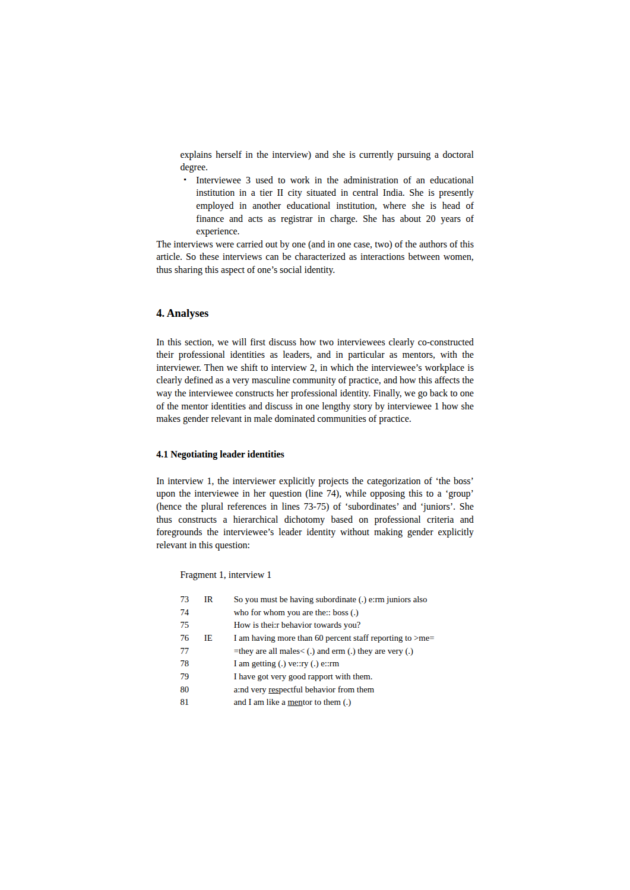explains herself in the interview) and she is currently pursuing a doctoral degree.
Interviewee 3 used to work in the administration of an educational institution in a tier II city situated in central India. She is presently employed in another educational institution, where she is head of finance and acts as registrar in charge. She has about 20 years of experience.
The interviews were carried out by one (and in one case, two) of the authors of this article. So these interviews can be characterized as interactions between women, thus sharing this aspect of one’s social identity.
4. Analyses
In this section, we will first discuss how two interviewees clearly co-constructed their professional identities as leaders, and in particular as mentors, with the interviewer. Then we shift to interview 2, in which the interviewee’s workplace is clearly defined as a very masculine community of practice, and how this affects the way the interviewee constructs her professional identity. Finally, we go back to one of the mentor identities and discuss in one lengthy story by interviewee 1 how she makes gender relevant in male dominated communities of practice.
4.1 Negotiating leader identities
In interview 1, the interviewer explicitly projects the categorization of ‘the boss’ upon the interviewee in her question (line 74), while opposing this to a ‘group’ (hence the plural references in lines 73-75) of ‘subordinates’ and ‘juniors’. She thus constructs a hierarchical dichotomy based on professional criteria and foregrounds the interviewee’s leader identity without making gender explicitly relevant in this question:
Fragment 1, interview 1
| 73 | IR | So you must be having subordinate (.) e:rm juniors also |
| 74 | | who for whom you are the:: boss (.) |
| 75 | | How is thei:r behavior towards you? |
| 76 | IE | I am having more than 60 percent staff reporting to >me= |
| 77 | | =they are all males< (.) and erm (.) they are very (.) |
| 78 | | I am getting (.) ve::ry (.) e::rm |
| 79 | | I have got very good rapport with them. |
| 80 | | a:nd very res pectful behavior from them |
| 81 | | and I am like a men tor to them (.) |